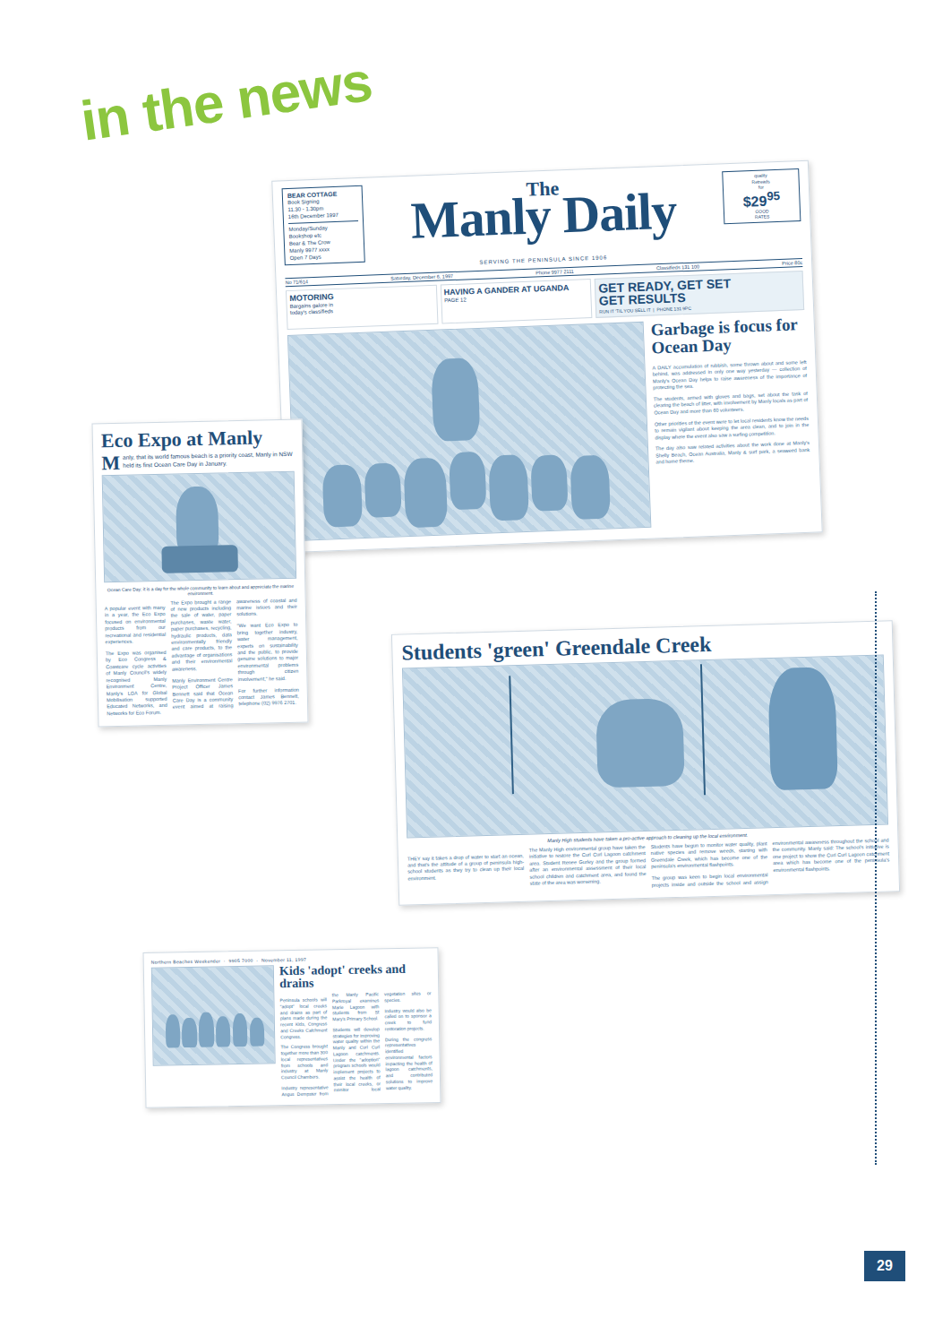in the news
BEAR COTTAGE Book Signing
11.30 - 1.30pm
16th December 1997
Monday/Sunday
Bookshop etc
Bear & The Crow
Manly 9977 xxxx
Open 7 Days
The Manly Daily
quality
Retreads
for
$2995
GOOD
RATES
SERVING THE PENINSULA SINCE 1906
No 71/614 Saturday, December 6, 1997 Phone 9977 2111 Classifieds 131 100 Price 80c
MOTORING Bargains galore in
today's classifieds
HAVING A GANDER AT UGANDA PAGE 12
GET READY, GET SET GET RESULTS
RUN IT 'TIL YOU SELL IT | PHONE 131 9PC
Garbage is focus for Ocean Day
A DAILY accumulation of rubbish, some thrown about and some left behind, was addressed in only one way yesterday — collection of Manly's Ocean Day helps to raise awareness of the importance of protecting the sea.
The students, armed with gloves and bags, set about the task of clearing the beach of litter, with involvement by Manly locals as part of Ocean Day and more than 60 volunteers.
Other priorities of the event were to let local residents know the needs to remain vigilant about keeping the area clean, and to join in the display where the event also saw a surfing competition.
The day also saw related activities about the work done at Manly's Shelly Beach, Ocean Australia, Manly & surf park, a seaweed bank and home theme.
Eco Expo at Manly
Manly, that its world famous beach is a priority coast, Manly in NSW held its first Ocean Care Day in January.
Ocean Care Day: it is a day for the whole community to learn about and appreciate the marine environment.
A popular event with many in a year, the Eco Expo focused on environmental products from our recreational and residential experiences.
The Expo was organised by Eco Congress & Coastcare cycle activities of Manly Council's widely recognised Manly Environment Centre, Manly's LGA for Global Mobilisation supported Educated Networks, and Networks for Eco Forum.
The Expo brought a range of new products including the sale of water, paper purchases, waste water, paper purchases, recycling, hydraulic products, data environmentally friendly and care products, to the advantage of organisations and their environmental awareness.
Manly Environment Centre Project Officer James Bennett said that Ocean Care Day is a community event aimed at raising awareness of coastal and marine issues and their solutions.
"We want Eco Expo to bring together industry, water management, experts on sustainability and the public, to provide genuine solutions to major environmental problems through citizen involvement," he said.
For further information contact James Bennett, telephone (02) 9976 2701.
Students 'green' Greendale Creek
Manly High students have taken a pro-active approach to cleaning up the local environment.
THEY say it takes a drop of water to start an ocean, and that's the attitude of a group of peninsula high-school students as they try to clean up their local environment.
The Manly High environmental group have taken the initiative to restore the Curl Curl Lagoon catchment area. Student Renee Gurley and the group formed after an environmental assessment of their local school children and catchment area, and found the state of the area was worsening.
Students have begun to monitor water quality, plant native species and remove weeds, starting with Greendale Creek, which has become one of the peninsula's environmental flashpoints.
The group was keen to begin local environmental projects inside and outside the school and assign environmental awareness throughout the school and the community. Manly said: The school's initiative is one project to show the Curl Curl Lagoon catchment area which has become one of the peninsula's environmental flashpoints.
Northern Beaches Weekender · 9905 7000 · November 11, 1997
Kids 'adopt' creeks and drains
Peninsula schools will "adopt" local creeks and drains as part of plans made during the recent Kids, Congress and Creeks Catchment Congress.
The Congress brought together more than 300 local representatives from schools and industry at Manly Council Chambers.
Industry representative Angus Dempster from the Manly Pacific Parkroyal examines Marie Lagoon with students from St Mary's Primary School.
Students will develop strategies for improving water quality within the Manly and Curl Curl Lagoon catchments. Under the "adoption" program schools would implement projects to assist the health of their local creeks, or monitor local vegetation sites or species.
Industry would also be called on to sponsor a creek to fund restoration projects.
During the congress representatives identified environmental factors impacting the health of lagoon catchments, and contributed solutions to improve water quality.
29